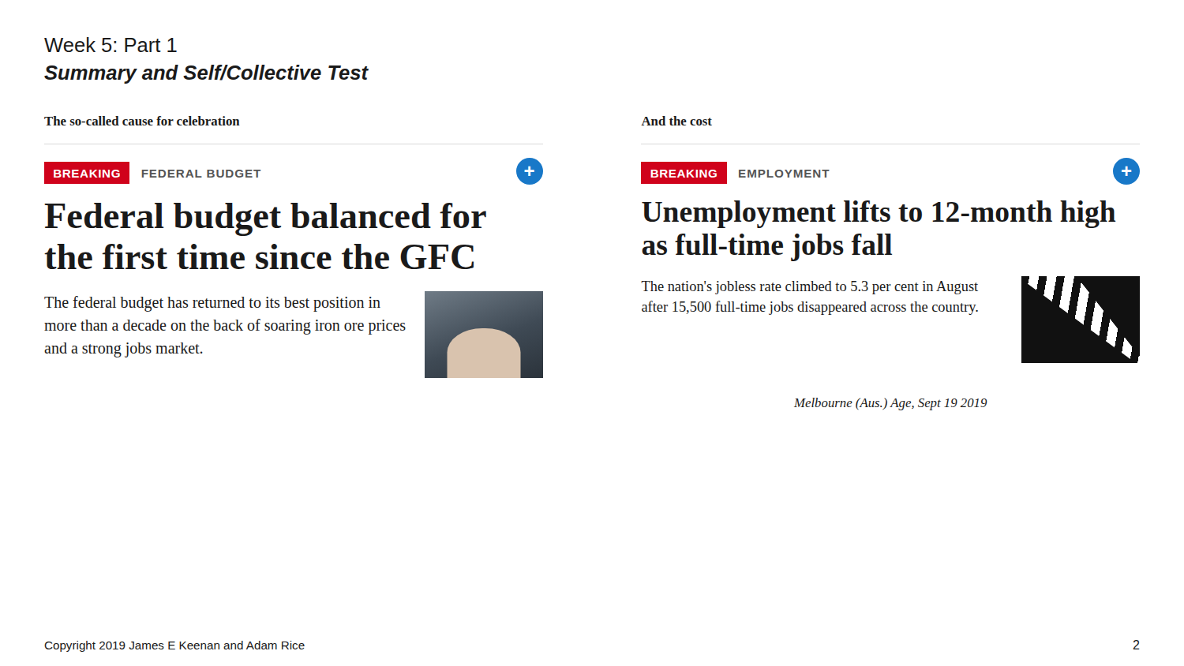Week 5: Part 1 Summary and Self/Collective Test
The so-called cause for celebration
+
Breaking Federal Budget
Federal budget balanced for the first time since the GFC
The federal budget has returned to its best position in more than a decade on the back of soaring iron ore prices and a strong jobs market.
And the cost
+
Breaking Employment
Unemployment lifts to 12-month high as full-time jobs fall
The nation's jobless rate climbed to 5.3 per cent in August after 15,500 full-time jobs disappeared across the country.
Melbourne (Aus.) Age, Sept 19 2019
Copyright 2019 James E Keenan and Adam Rice 2